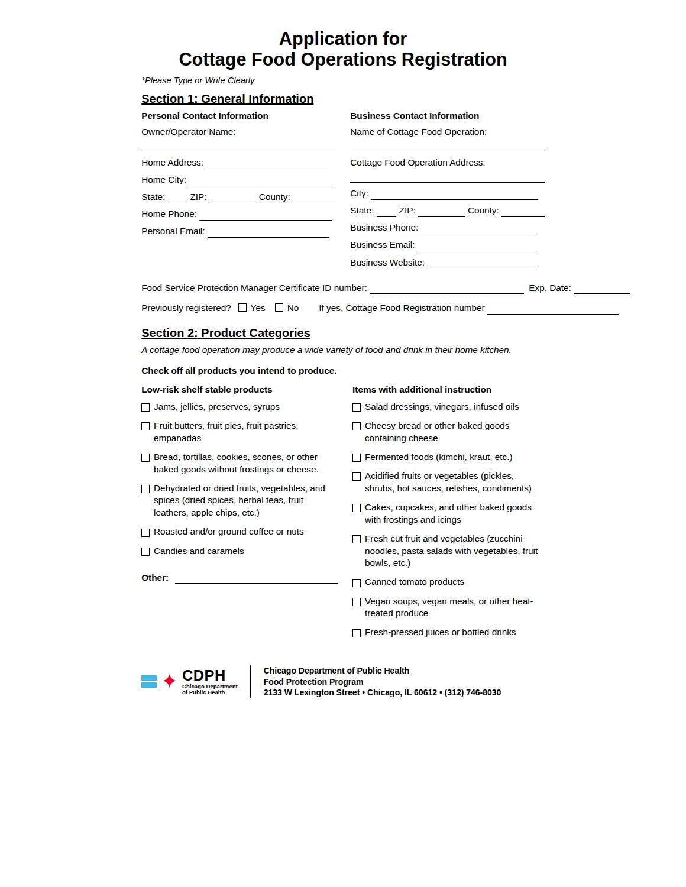Application for
Cottage Food Operations Registration
*Please Type or Write Clearly
Section 1: General Information
Personal Contact Information
Owner/Operator Name:
Home Address:
Home City:
State: ZIP: County:
Home Phone:
Personal Email:
Business Contact Information
Name of Cottage Food Operation:
Cottage Food Operation Address:
City:
State: ZIP: County:
Business Phone:
Business Email:
Business Website:
Food Service Protection Manager Certificate ID number: Exp. Date:
Previously registered? Yes No If yes, Cottage Food Registration number
Section 2: Product Categories
A cottage food operation may produce a wide variety of food and drink in their home kitchen.
Check off all products you intend to produce.
Low-risk shelf stable products
Jams, jellies, preserves, syrups
Fruit butters, fruit pies, fruit pastries, empanadas
Bread, tortillas, cookies, scones, or other baked goods without frostings or cheese.
Dehydrated or dried fruits, vegetables, and spices (dried spices, herbal teas, fruit leathers, apple chips, etc.)
Roasted and/or ground coffee or nuts
Candies and caramels
Other:
Items with additional instruction
Salad dressings, vinegars, infused oils
Cheesy bread or other baked goods containing cheese
Fermented foods (kimchi, kraut, etc.)
Acidified fruits or vegetables (pickles, shrubs, hot sauces, relishes, condiments)
Cakes, cupcakes, and other baked goods with frostings and icings
Fresh cut fruit and vegetables (zucchini noodles, pasta salads with vegetables, fruit bowls, etc.)
Canned tomato products
Vegan soups, vegan meals, or other heat-treated produce
Fresh-pressed juices or bottled drinks
✦
CDPH
Chicago Department
of Public Health
Chicago Department of Public Health
Food Protection Program
2133 W Lexington Street • Chicago, IL 60612 • (312) 746-8030